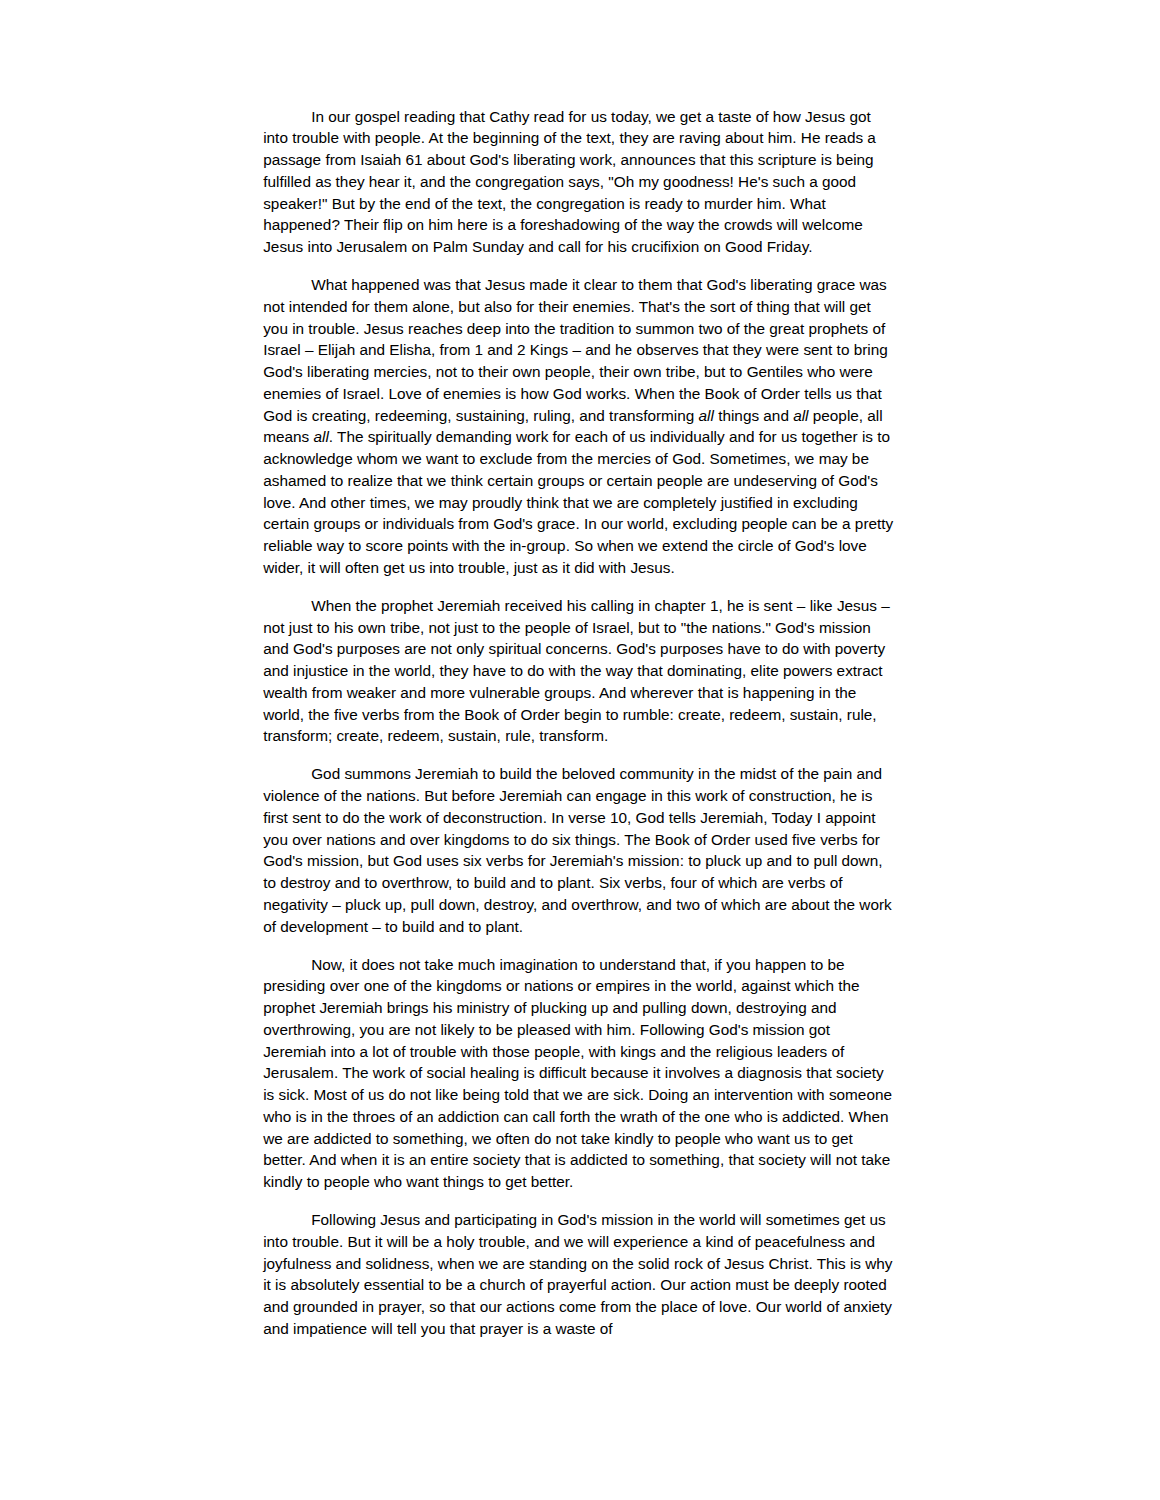In our gospel reading that Cathy read for us today, we get a taste of how Jesus got into trouble with people. At the beginning of the text, they are raving about him. He reads a passage from Isaiah 61 about God's liberating work, announces that this scripture is being fulfilled as they hear it, and the congregation says, "Oh my goodness! He's such a good speaker!" But by the end of the text, the congregation is ready to murder him. What happened? Their flip on him here is a foreshadowing of the way the crowds will welcome Jesus into Jerusalem on Palm Sunday and call for his crucifixion on Good Friday.
What happened was that Jesus made it clear to them that God's liberating grace was not intended for them alone, but also for their enemies. That's the sort of thing that will get you in trouble. Jesus reaches deep into the tradition to summon two of the great prophets of Israel – Elijah and Elisha, from 1 and 2 Kings – and he observes that they were sent to bring God's liberating mercies, not to their own people, their own tribe, but to Gentiles who were enemies of Israel. Love of enemies is how God works. When the Book of Order tells us that God is creating, redeeming, sustaining, ruling, and transforming all things and all people, all means all. The spiritually demanding work for each of us individually and for us together is to acknowledge whom we want to exclude from the mercies of God. Sometimes, we may be ashamed to realize that we think certain groups or certain people are undeserving of God's love. And other times, we may proudly think that we are completely justified in excluding certain groups or individuals from God's grace. In our world, excluding people can be a pretty reliable way to score points with the in-group. So when we extend the circle of God's love wider, it will often get us into trouble, just as it did with Jesus.
When the prophet Jeremiah received his calling in chapter 1, he is sent – like Jesus –not just to his own tribe, not just to the people of Israel, but to "the nations." God's mission and God's purposes are not only spiritual concerns. God's purposes have to do with poverty and injustice in the world, they have to do with the way that dominating, elite powers extract wealth from weaker and more vulnerable groups. And wherever that is happening in the world, the five verbs from the Book of Order begin to rumble: create, redeem, sustain, rule, transform; create, redeem, sustain, rule, transform.
God summons Jeremiah to build the beloved community in the midst of the pain and violence of the nations. But before Jeremiah can engage in this work of construction, he is first sent to do the work of deconstruction. In verse 10, God tells Jeremiah, Today I appoint you over nations and over kingdoms to do six things. The Book of Order used five verbs for God's mission, but God uses six verbs for Jeremiah's mission: to pluck up and to pull down, to destroy and to overthrow, to build and to plant. Six verbs, four of which are verbs of negativity – pluck up, pull down, destroy, and overthrow, and two of which are about the work of development – to build and to plant.
Now, it does not take much imagination to understand that, if you happen to be presiding over one of the kingdoms or nations or empires in the world, against which the prophet Jeremiah brings his ministry of plucking up and pulling down, destroying and overthrowing, you are not likely to be pleased with him. Following God's mission got Jeremiah into a lot of trouble with those people, with kings and the religious leaders of Jerusalem. The work of social healing is difficult because it involves a diagnosis that society is sick. Most of us do not like being told that we are sick. Doing an intervention with someone who is in the throes of an addiction can call forth the wrath of the one who is addicted. When we are addicted to something, we often do not take kindly to people who want us to get better. And when it is an entire society that is addicted to something, that society will not take kindly to people who want things to get better.
Following Jesus and participating in God's mission in the world will sometimes get us into trouble. But it will be a holy trouble, and we will experience a kind of peacefulness and joyfulness and solidness, when we are standing on the solid rock of Jesus Christ. This is why it is absolutely essential to be a church of prayerful action. Our action must be deeply rooted and grounded in prayer, so that our actions come from the place of love. Our world of anxiety and impatience will tell you that prayer is a waste of